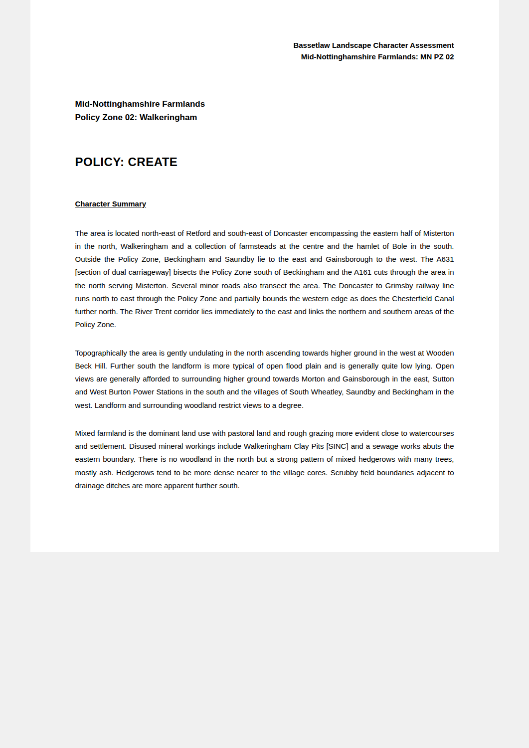Bassetlaw Landscape Character Assessment Mid-Nottinghamshire Farmlands: MN PZ 02
Mid-Nottinghamshire Farmlands Policy Zone 02: Walkeringham
POLICY: CREATE
Character Summary
The area is located north-east of Retford and south-east of Doncaster encompassing the eastern half of Misterton in the north, Walkeringham and a collection of farmsteads at the centre and the hamlet of Bole in the south. Outside the Policy Zone, Beckingham and Saundby lie to the east and Gainsborough to the west. The A631 [section of dual carriageway] bisects the Policy Zone south of Beckingham and the A161 cuts through the area in the north serving Misterton. Several minor roads also transect the area. The Doncaster to Grimsby railway line runs north to east through the Policy Zone and partially bounds the western edge as does the Chesterfield Canal further north. The River Trent corridor lies immediately to the east and links the northern and southern areas of the Policy Zone.
Topographically the area is gently undulating in the north ascending towards higher ground in the west at Wooden Beck Hill. Further south the landform is more typical of open flood plain and is generally quite low lying. Open views are generally afforded to surrounding higher ground towards Morton and Gainsborough in the east, Sutton and West Burton Power Stations in the south and the villages of South Wheatley, Saundby and Beckingham in the west. Landform and surrounding woodland restrict views to a degree.
Mixed farmland is the dominant land use with pastoral land and rough grazing more evident close to watercourses and settlement. Disused mineral workings include Walkeringham Clay Pits [SINC] and a sewage works abuts the eastern boundary. There is no woodland in the north but a strong pattern of mixed hedgerows with many trees, mostly ash. Hedgerows tend to be more dense nearer to the village cores. Scrubby field boundaries adjacent to drainage ditches are more apparent further south.